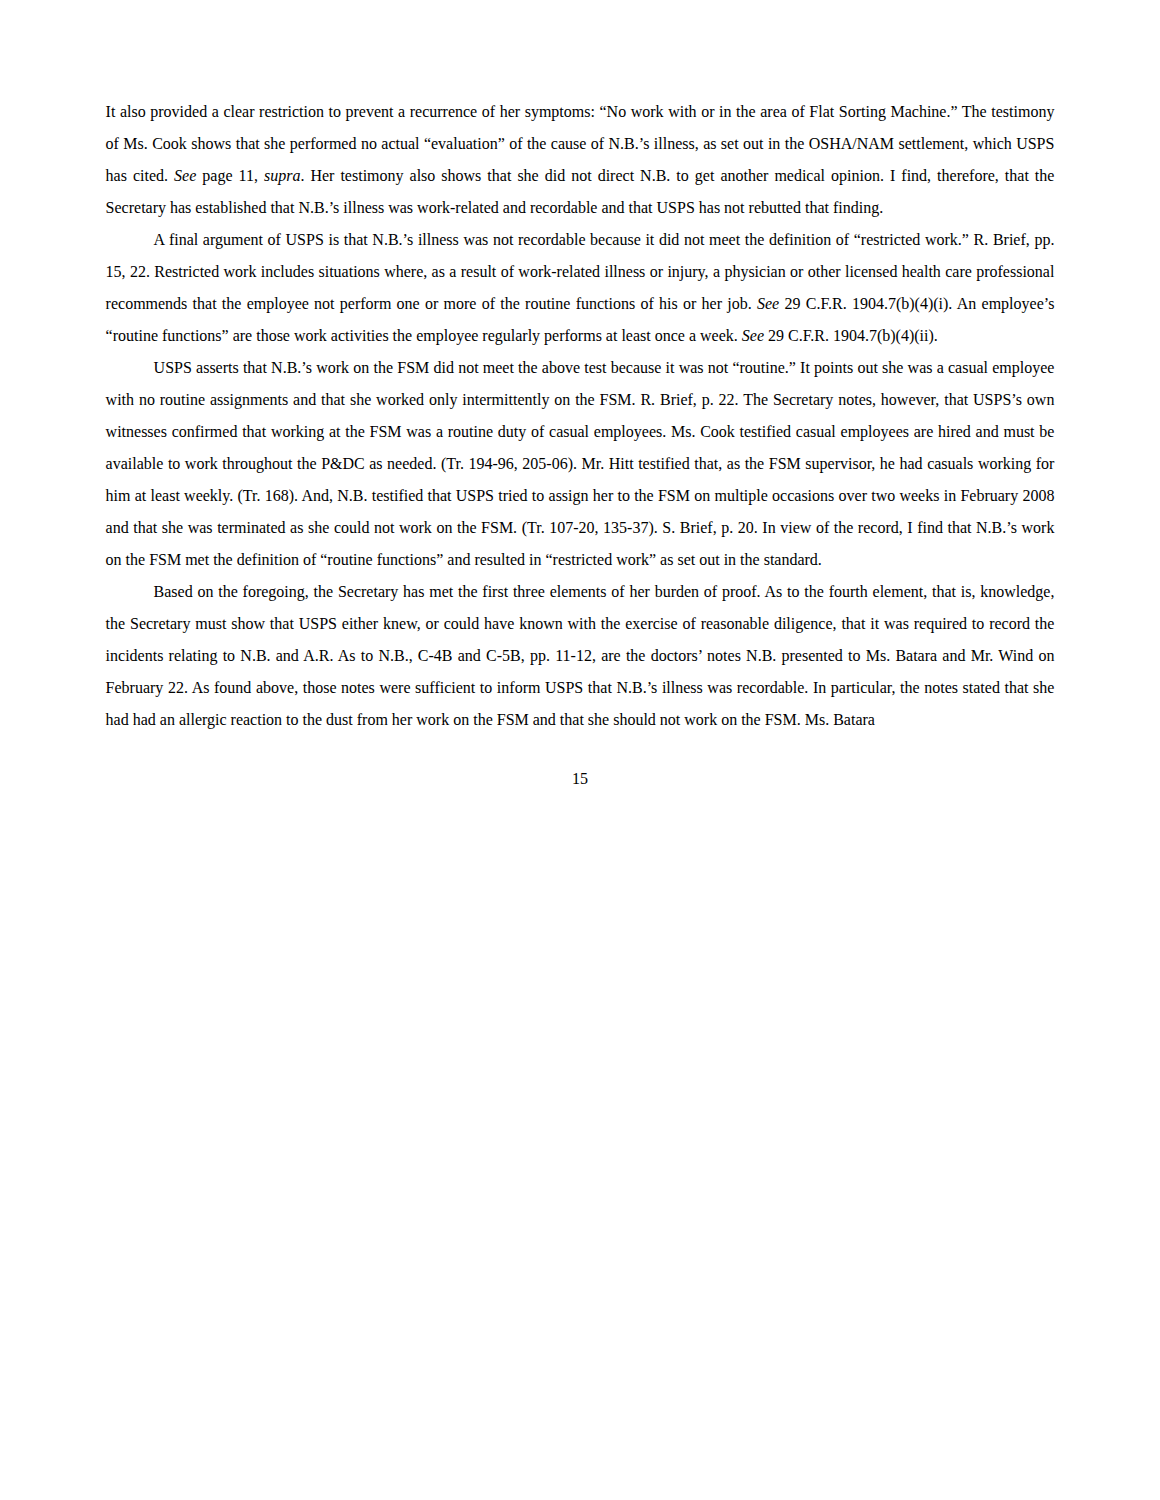It also provided a clear restriction to prevent a recurrence of her symptoms: “No work with or in the area of Flat Sorting Machine.” The testimony of Ms. Cook shows that she performed no actual “evaluation” of the cause of N.B.’s illness, as set out in the OSHA/NAM settlement, which USPS has cited. See page 11, supra. Her testimony also shows that she did not direct N.B. to get another medical opinion. I find, therefore, that the Secretary has established that N.B.’s illness was work-related and recordable and that USPS has not rebutted that finding.
A final argument of USPS is that N.B.’s illness was not recordable because it did not meet the definition of “restricted work.” R. Brief, pp. 15, 22. Restricted work includes situations where, as a result of work-related illness or injury, a physician or other licensed health care professional recommends that the employee not perform one or more of the routine functions of his or her job. See 29 C.F.R. 1904.7(b)(4)(i). An employee’s “routine functions” are those work activities the employee regularly performs at least once a week. See 29 C.F.R. 1904.7(b)(4)(ii).
USPS asserts that N.B.’s work on the FSM did not meet the above test because it was not “routine.” It points out she was a casual employee with no routine assignments and that she worked only intermittently on the FSM. R. Brief, p. 22. The Secretary notes, however, that USPS’s own witnesses confirmed that working at the FSM was a routine duty of casual employees. Ms. Cook testified casual employees are hired and must be available to work throughout the P&DC as needed. (Tr. 194-96, 205-06). Mr. Hitt testified that, as the FSM supervisor, he had casuals working for him at least weekly. (Tr. 168). And, N.B. testified that USPS tried to assign her to the FSM on multiple occasions over two weeks in February 2008 and that she was terminated as she could not work on the FSM. (Tr. 107-20, 135-37). S. Brief, p. 20. In view of the record, I find that N.B.’s work on the FSM met the definition of “routine functions” and resulted in “restricted work” as set out in the standard.
Based on the foregoing, the Secretary has met the first three elements of her burden of proof. As to the fourth element, that is, knowledge, the Secretary must show that USPS either knew, or could have known with the exercise of reasonable diligence, that it was required to record the incidents relating to N.B. and A.R. As to N.B., C-4B and C-5B, pp. 11-12, are the doctors’ notes N.B. presented to Ms. Batara and Mr. Wind on February 22. As found above, those notes were sufficient to inform USPS that N.B.’s illness was recordable. In particular, the notes stated that she had had an allergic reaction to the dust from her work on the FSM and that she should not work on the FSM. Ms. Batara
15